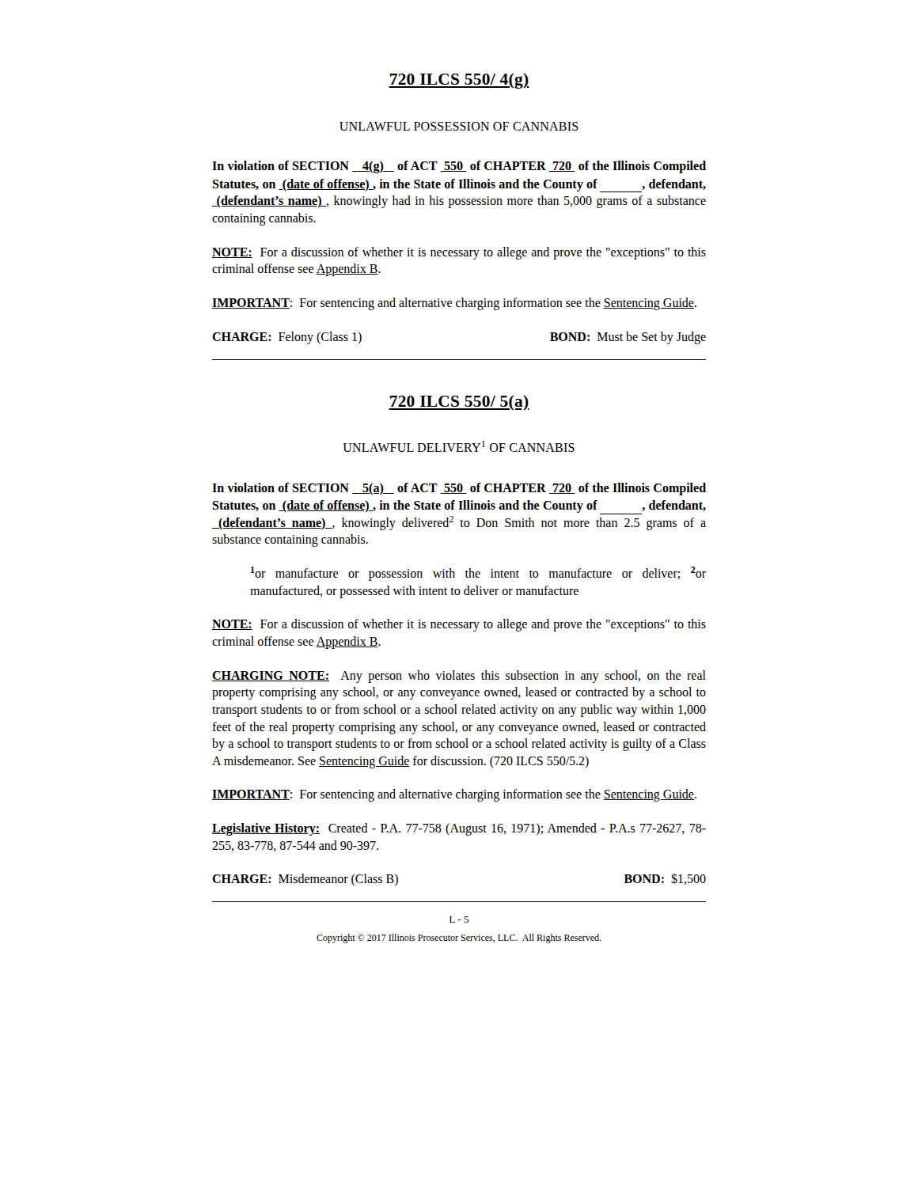720 ILCS 550/ 4(g)
UNLAWFUL POSSESSION OF CANNABIS
In violation of SECTION 4(g) of ACT 550 of CHAPTER 720 of the Illinois Compiled Statutes, on (date of offense) , in the State of Illinois and the County of , defendant, (defendant’s name) , knowingly had in his possession more than 5,000 grams of a substance containing cannabis.
NOTE: For a discussion of whether it is necessary to allege and prove the "exceptions" to this criminal offense see Appendix B.
IMPORTANT: For sentencing and alternative charging information see the Sentencing Guide.
CHARGE: Felony (Class 1) BOND: Must be Set by Judge
720 ILCS 550/ 5(a)
UNLAWFUL DELIVERY1 OF CANNABIS
In violation of SECTION 5(a) of ACT 550 of CHAPTER 720 of the Illinois Compiled Statutes, on (date of offense) , in the State of Illinois and the County of , defendant, (defendant’s name) , knowingly delivered2 to Don Smith not more than 2.5 grams of a substance containing cannabis.
1or manufacture or possession with the intent to manufacture or deliver; 2or manufactured, or possessed with intent to deliver or manufacture
NOTE: For a discussion of whether it is necessary to allege and prove the "exceptions" to this criminal offense see Appendix B.
CHARGING NOTE: Any person who violates this subsection in any school, on the real property comprising any school, or any conveyance owned, leased or contracted by a school to transport students to or from school or a school related activity on any public way within 1,000 feet of the real property comprising any school, or any conveyance owned, leased or contracted by a school to transport students to or from school or a school related activity is guilty of a Class A misdemeanor. See Sentencing Guide for discussion. (720 ILCS 550/5.2)
IMPORTANT: For sentencing and alternative charging information see the Sentencing Guide.
Legislative History: Created - P.A. 77-758 (August 16, 1971); Amended - P.A.s 77-2627, 78-255, 83-778, 87-544 and 90-397.
CHARGE: Misdemeanor (Class B) BOND: $1,500
L - 5
Copyright © 2017 Illinois Prosecutor Services, LLC. All Rights Reserved.